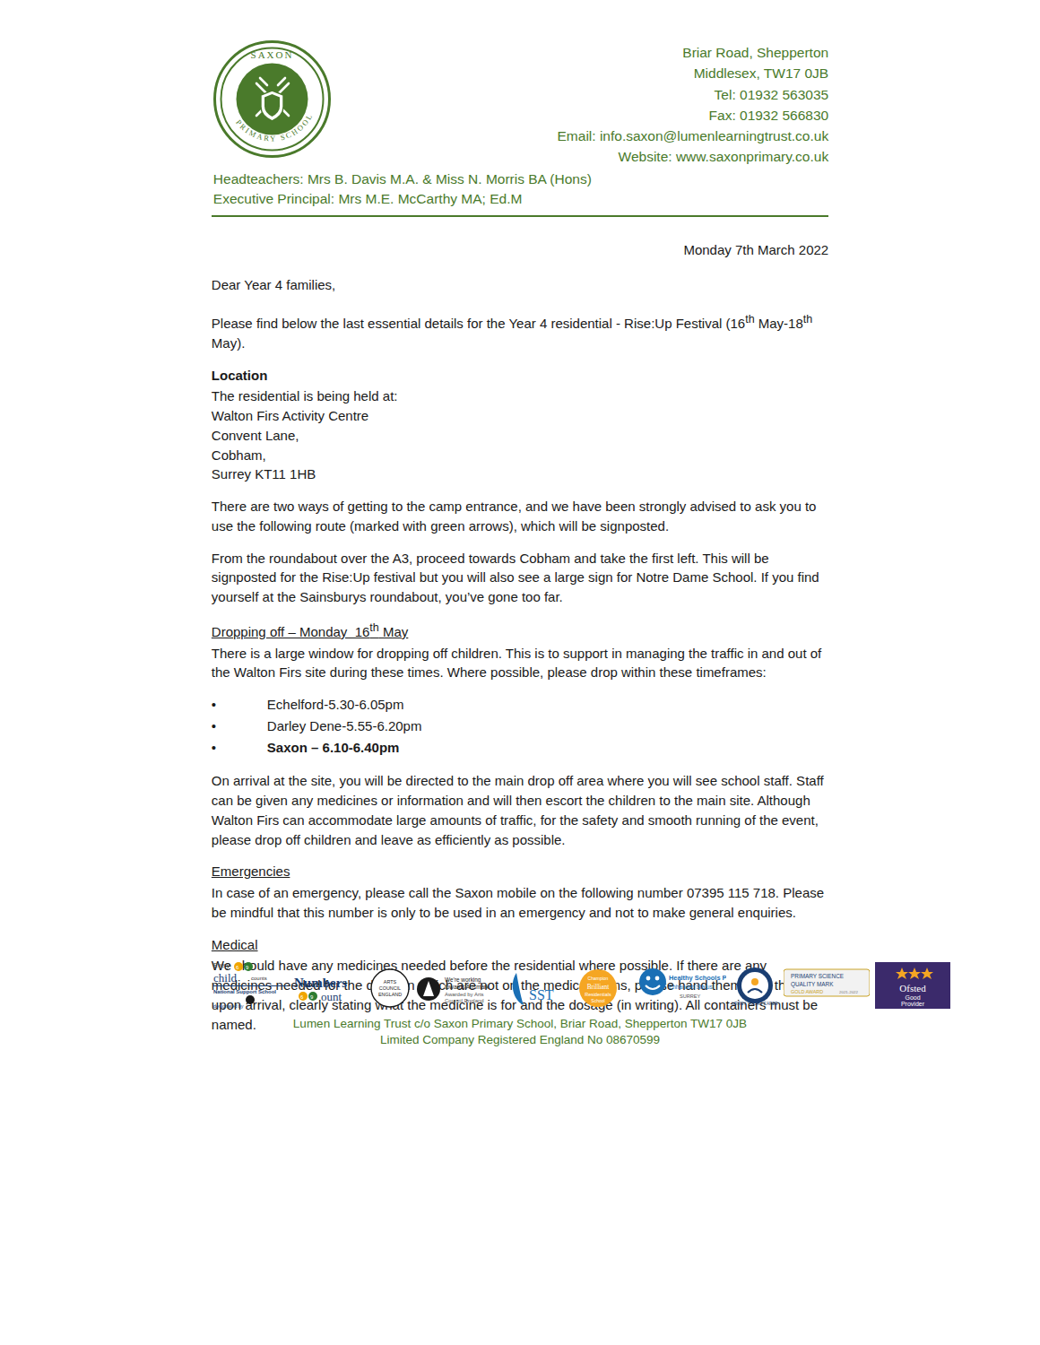SAXON PRIMARY SCHOOL
Briar Road, Shepperton
Middlesex, TW17 0JB
Tel: 01932 563035
Fax: 01932 566830
Email: info.saxon@lumenlearningtrust.co.uk
Website: www.saxonprimary.co.uk
Headteachers: Mrs B. Davis M.A. & Miss N. Morris BA (Hons)
Executive Principal: Mrs M.E. McCarthy MA; Ed.M
Monday 7th March 2022
Dear Year 4 families,
Please find below the last essential details for the Year 4 residential - Rise:Up Festival (16th May-18th May).
Location
The residential is being held at:
Walton Firs Activity Centre
Convent Lane,
Cobham,
Surrey KT11 1HB
There are two ways of getting to the camp entrance, and we have been strongly advised to ask you to use the following route (marked with green arrows), which will be signposted.
From the roundabout over the A3, proceed towards Cobham and take the first left. This will be signposted for the Rise:Up festival but you will also see a large sign for Notre Dame School. If you find yourself at the Sainsburys roundabout, you’ve gone too far.
Dropping off – Monday 16th May
There is a large window for dropping off children. This is to support in managing the traffic in and out of the Walton Firs site during these times. Where possible, please drop within these timeframes:
•Echelford-5.30-6.05pm
•Darley Dene-5.55-6.20pm
•Saxon – 6.10-6.40pm
On arrival at the site, you will be directed to the main drop off area where you will see school staff. Staff can be given any medicines or information and will then escort the children to the main site. Although Walton Firs can accommodate large amounts of traffic, for the safety and smooth running of the event, please drop off children and leave as efficiently as possible.
Emergencies
In case of an emergency, please call the Saxon mobile on the following number 07395 115 718. Please be mindful that this number is only to be used in an emergency and not to make general enquiries.
Medical
We should have any medicines needed before the residential where possible. If there are any medicines needed for the duration which are not on the medical forms, please hand them in to the staff upon arrival, clearly stating what the medicine is for and the dosage (in writing). All containers must be named.
Every 6 9 child counts National Support School designated by
Numbers 6 9 ount
ARTS COUNCIL ENGLAND
We’re working towards Artsmark Awarded by Arts Council England
SST
Champion Brilliant Residentials School
Healthy Schools Plus Enhanced Status SURREY
SURREY YOUNG CARERS
PRIMARY SCIENCE QUALITY MARK GOLD AWARD 2021-2022
Ofsted Good Provider
Lumen Learning Trust c/o Saxon Primary School, Briar Road, Shepperton TW17 0JB
Limited Company Registered England No 08670599